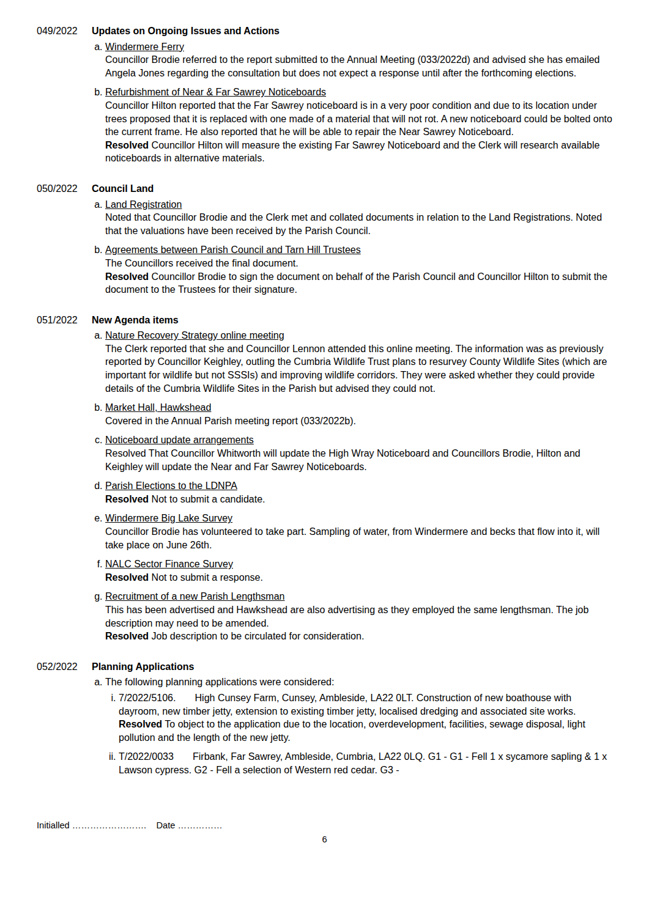049/2022
Updates on Ongoing Issues and Actions
Windermere Ferry
Councillor Brodie referred to the report submitted to the Annual Meeting (033/2022d) and advised she has emailed Angela Jones regarding the consultation but does not expect a response until after the forthcoming elections.
Refurbishment of Near & Far Sawrey Noticeboards
Councillor Hilton reported that the Far Sawrey noticeboard is in a very poor condition and due to its location under trees proposed that it is replaced with one made of a material that will not rot. A new noticeboard could be bolted onto the current frame. He also reported that he will be able to repair the Near Sawrey Noticeboard.
Resolved Councillor Hilton will measure the existing Far Sawrey Noticeboard and the Clerk will research available noticeboards in alternative materials.
050/2022
Council Land
Land Registration
Noted that Councillor Brodie and the Clerk met and collated documents in relation to the Land Registrations. Noted that the valuations have been received by the Parish Council.
Agreements between Parish Council and Tarn Hill Trustees
The Councillors received the final document.
Resolved Councillor Brodie to sign the document on behalf of the Parish Council and Councillor Hilton to submit the document to the Trustees for their signature.
051/2022
New Agenda items
Nature Recovery Strategy online meeting
The Clerk reported that she and Councillor Lennon attended this online meeting. The information was as previously reported by Councillor Keighley, outling the Cumbria Wildlife Trust plans to resurvey County Wildlife Sites (which are important for wildlife but not SSSIs) and improving wildlife corridors. They were asked whether they could provide details of the Cumbria Wildlife Sites in the Parish but advised they could not.
Market Hall, Hawkshead
Covered in the Annual Parish meeting report (033/2022b).
Noticeboard update arrangements
Resolved That Councillor Whitworth will update the High Wray Noticeboard and Councillors Brodie, Hilton and Keighley will update the Near and Far Sawrey Noticeboards.
Parish Elections to the LDNPA
Resolved Not to submit a candidate.
Windermere Big Lake Survey
Councillor Brodie has volunteered to take part. Sampling of water, from Windermere and becks that flow into it, will take place on June 26th.
NALC Sector Finance Survey
Resolved Not to submit a response.
Recruitment of a new Parish Lengthsman
This has been advertised and Hawkshead are also advertising as they employed the same lengthsman. The job description may need to be amended.
Resolved Job description to be circulated for consideration.
052/2022
Planning Applications
The following planning applications were considered:
7/2022/5106. High Cunsey Farm, Cunsey, Ambleside, LA22 0LT. Construction of new boathouse with dayroom, new timber jetty, extension to existing timber jetty, localised dredging and associated site works.
Resolved To object to the application due to the location, overdevelopment, facilities, sewage disposal, light pollution and the length of the new jetty.
T/2022/0033 Firbank, Far Sawrey, Ambleside, Cumbria, LA22 0LQ. G1 - G1 - Fell 1 x sycamore sapling & 1 x Lawson cypress. G2 - Fell a selection of Western red cedar. G3 -
Initialled ……………………. Date ……………
6